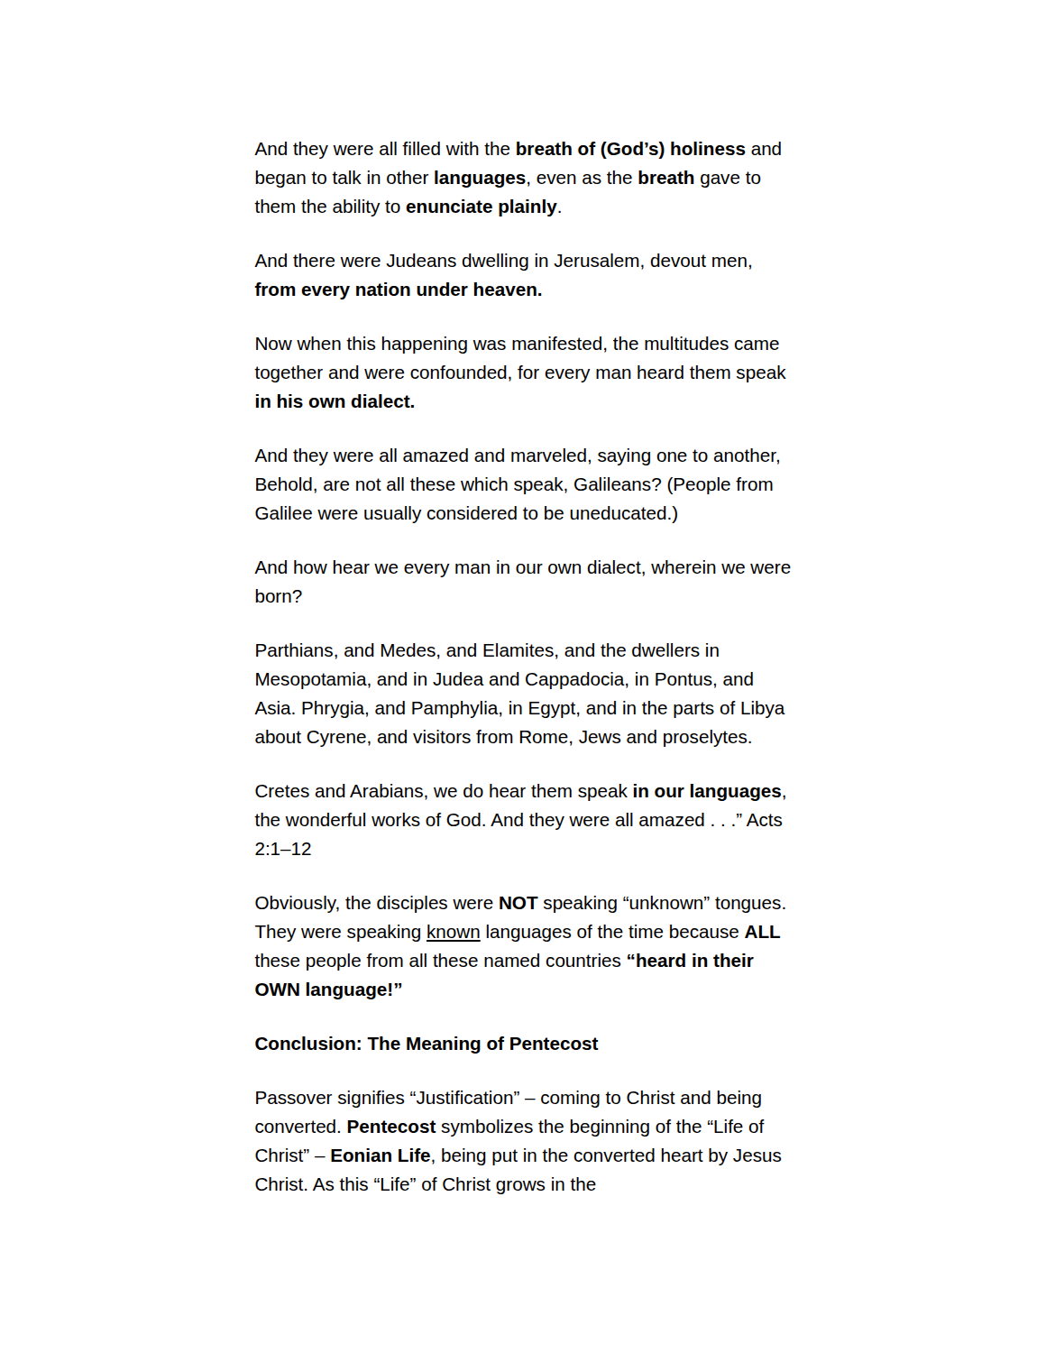And they were all filled with the breath of (God’s) holiness and began to talk in other languages, even as the breath gave to them the ability to enunciate plainly.
And there were Judeans dwelling in Jerusalem, devout men, from every nation under heaven.
Now when this happening was manifested, the multitudes came together and were confounded, for every man heard them speak in his own dialect.
And they were all amazed and marveled, saying one to another, Behold, are not all these which speak, Galileans? (People from Galilee were usually considered to be uneducated.)
And how hear we every man in our own dialect, wherein we were born?
Parthians, and Medes, and Elamites, and the dwellers in Mesopotamia, and in Judea and Cappadocia, in Pontus, and Asia. Phrygia, and Pamphylia, in Egypt, and in the parts of Libya about Cyrene, and visitors from Rome, Jews and proselytes.
Cretes and Arabians, we do hear them speak in our languages, the wonderful works of God. And they were all amazed . . .” Acts 2:1–12
Obviously, the disciples were NOT speaking “unknown” tongues. They were speaking known languages of the time because ALL these people from all these named countries “heard in their OWN language!”
Conclusion: The Meaning of Pentecost
Passover signifies “Justification” – coming to Christ and being converted. Pentecost symbolizes the beginning of the “Life of Christ” – Eonian Life, being put in the converted heart by Jesus Christ. As this “Life” of Christ grows in the